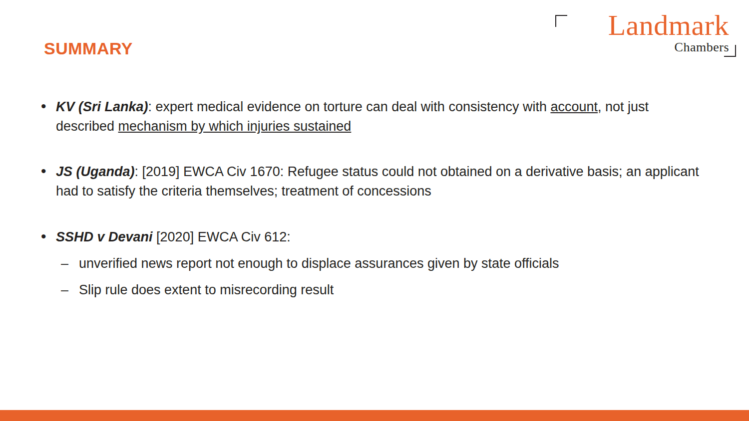Landmark
Chambers
SUMMARY
KV (Sri Lanka): expert medical evidence on torture can deal with consistency with account, not just described mechanism by which injuries sustained
JS (Uganda): [2019] EWCA Civ 1670: Refugee status could not obtained on a derivative basis; an applicant had to satisfy the criteria themselves; treatment of concessions
SSHD v Devani [2020] EWCA Civ 612:
unverified news report not enough to displace assurances given by state officials
Slip rule does extent to misrecording result